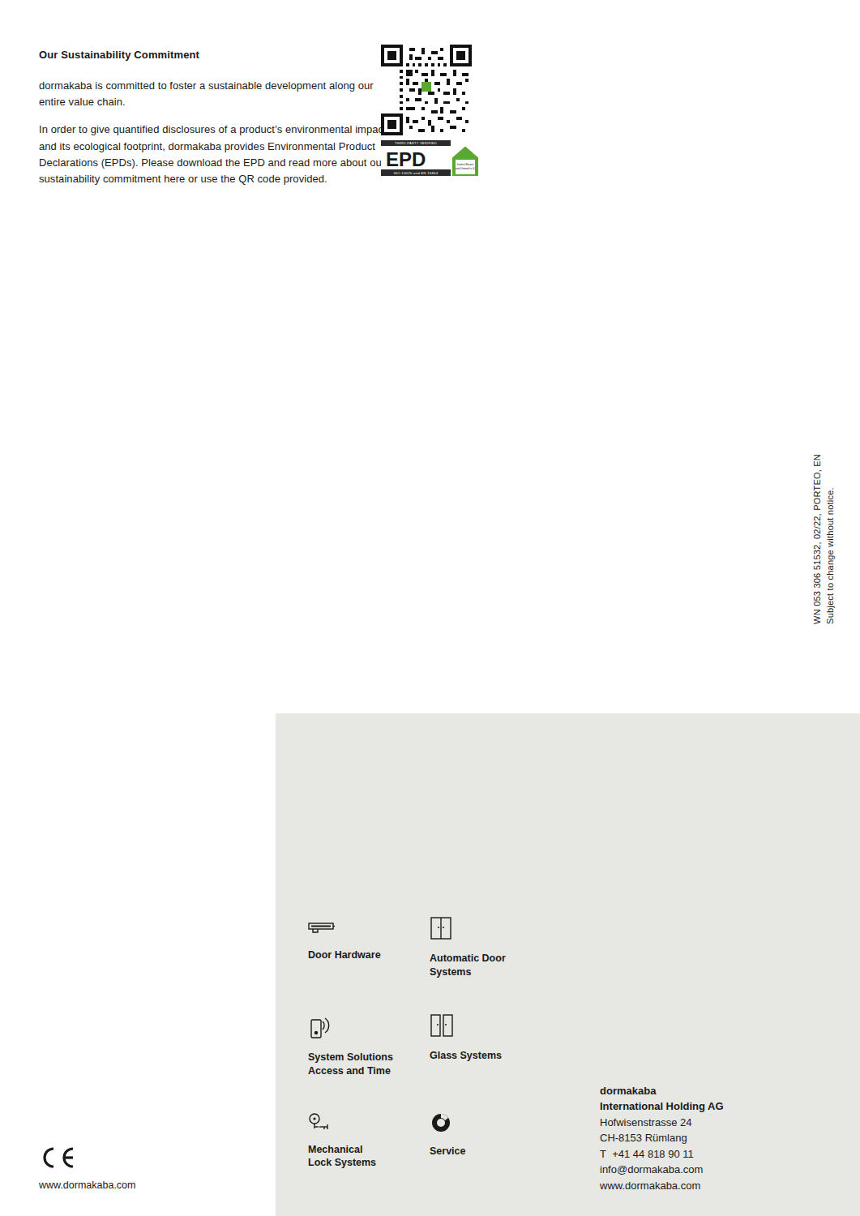Our Sustainability Commitment
dormakaba is committed to foster a sustainable development along our entire value chain.
In order to give quantified disclosures of a product’s environmental impact and its ecological footprint, dormakaba provides Environmental Product Declarations (EPDs). Please download the EPD and read more about our sustainability commitment here or use the QR code provided.
THIRD-PARTY VERIFIED EPD ISO 14025 and EN 15804 Institut Bauen und Umwelt e.V.
WN 053 306 51532, 02/22, PORTEO, EN
Subject to change without notice.
Door Hardware
Automatic Door
Systems
System Solutions
Access and Time
Glass Systems
Mechanical
Lock Systems
Service
dormakaba International Holding AG Hofwisenstrasse 24
CH-8153 Rümlang
T +41 44 818 90 11
info@dormakaba.com
www.dormakaba.com
www.dormakaba.com